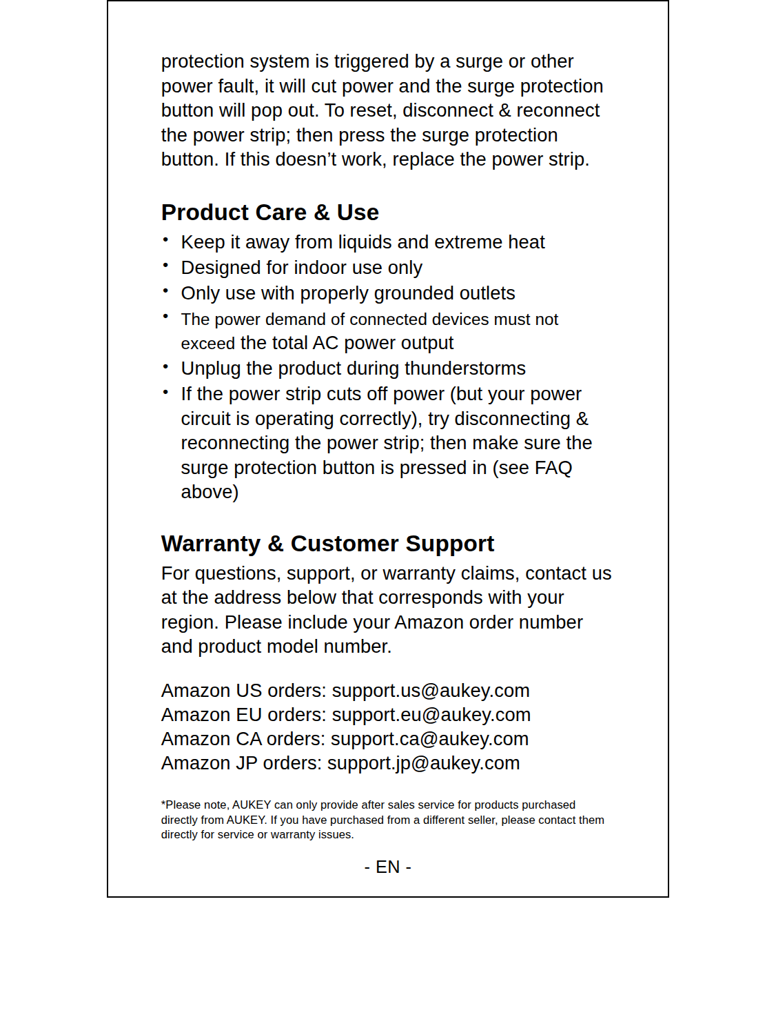protection system is triggered by a surge or other power fault, it will cut power and the surge protection button will pop out. To reset, disconnect & reconnect the power strip; then press the surge protection button. If this doesn’t work, replace the power strip.
Product Care & Use
Keep it away from liquids and extreme heat
Designed for indoor use only
Only use with properly grounded outlets
The power demand of connected devices must not exceed the total AC power output
Unplug the product during thunderstorms
If the power strip cuts off power (but your power circuit is operating correctly), try disconnecting & reconnecting the power strip; then make sure the surge protection button is pressed in (see FAQ above)
Warranty & Customer Support
For questions, support, or warranty claims, contact us at the address below that corresponds with your region. Please include your Amazon order number and product model number.
Amazon US orders: support.us@aukey.com
Amazon EU orders: support.eu@aukey.com
Amazon CA orders: support.ca@aukey.com
Amazon JP orders: support.jp@aukey.com
*Please note, AUKEY can only provide after sales service for products purchased directly from AUKEY. If you have purchased from a different seller, please contact them directly for service or warranty issues.
- EN -